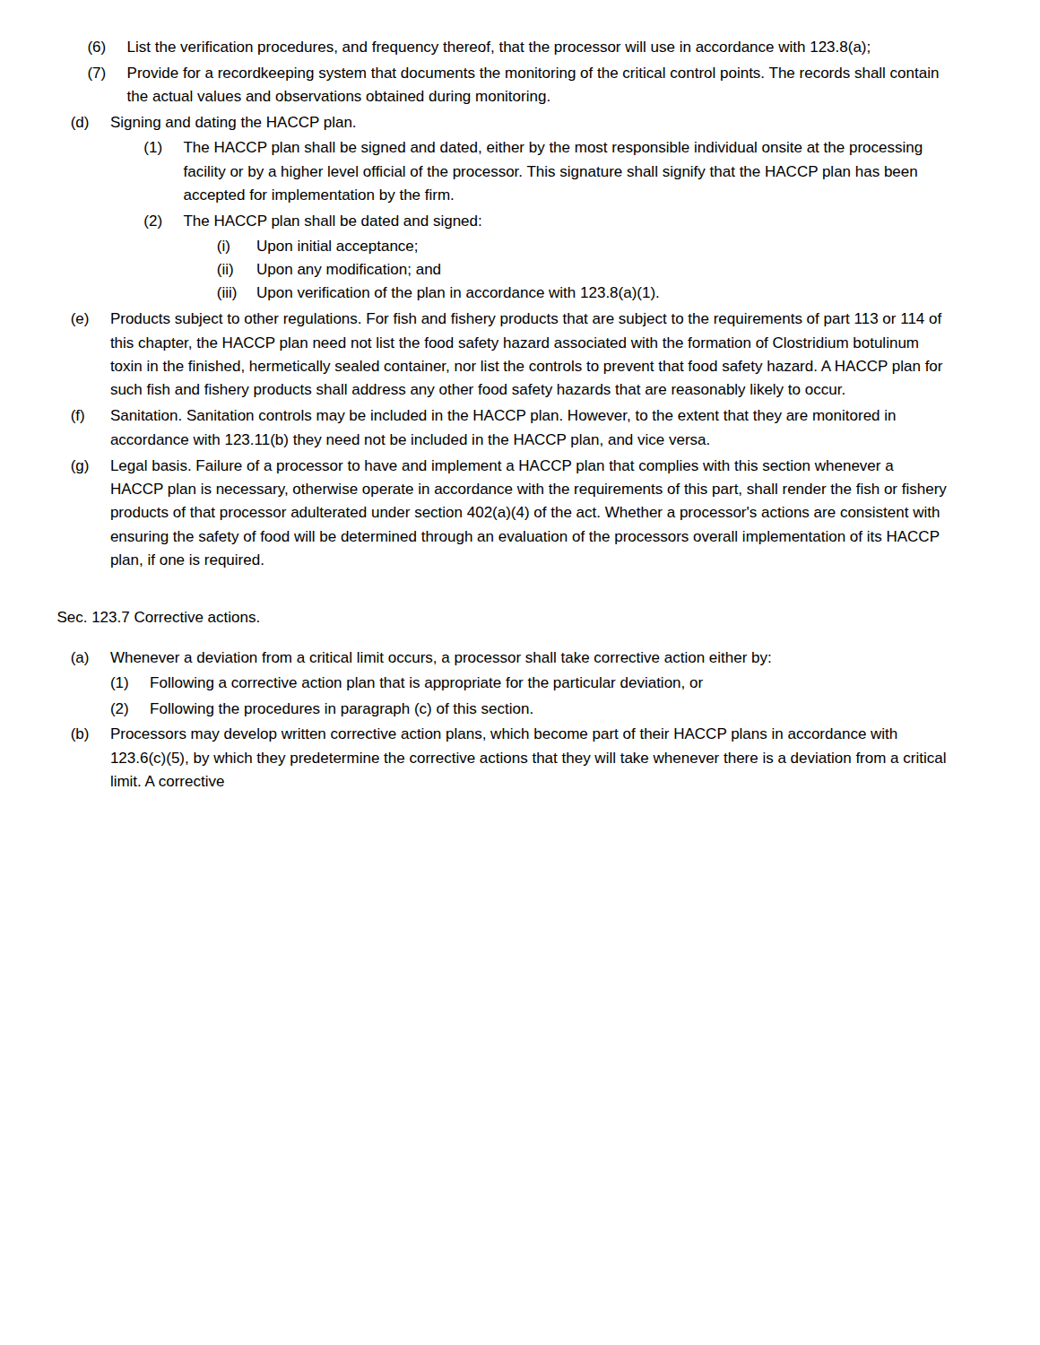(6) List the verification procedures, and frequency thereof, that the processor will use in accordance with 123.8(a);
(7) Provide for a recordkeeping system that documents the monitoring of the critical control points. The records shall contain the actual values and observations obtained during monitoring.
(d) Signing and dating the HACCP plan.
(1) The HACCP plan shall be signed and dated, either by the most responsible individual onsite at the processing facility or by a higher level official of the processor. This signature shall signify that the HACCP plan has been accepted for implementation by the firm.
(2) The HACCP plan shall be dated and signed:
(i) Upon initial acceptance;
(ii) Upon any modification; and
(iii) Upon verification of the plan in accordance with 123.8(a)(1).
(e) Products subject to other regulations. For fish and fishery products that are subject to the requirements of part 113 or 114 of this chapter, the HACCP plan need not list the food safety hazard associated with the formation of Clostridium botulinum toxin in the finished, hermetically sealed container, nor list the controls to prevent that food safety hazard. A HACCP plan for such fish and fishery products shall address any other food safety hazards that are reasonably likely to occur.
(f) Sanitation. Sanitation controls may be included in the HACCP plan. However, to the extent that they are monitored in accordance with 123.11(b) they need not be included in the HACCP plan, and vice versa.
(g) Legal basis. Failure of a processor to have and implement a HACCP plan that complies with this section whenever a HACCP plan is necessary, otherwise operate in accordance with the requirements of this part, shall render the fish or fishery products of that processor adulterated under section 402(a)(4) of the act. Whether a processor's actions are consistent with ensuring the safety of food will be determined through an evaluation of the processors overall implementation of its HACCP plan, if one is required.
Sec. 123.7 Corrective actions.
(a) Whenever a deviation from a critical limit occurs, a processor shall take corrective action either by:
(1) Following a corrective action plan that is appropriate for the particular deviation, or
(2) Following the procedures in paragraph (c) of this section.
(b) Processors may develop written corrective action plans, which become part of their HACCP plans in accordance with 123.6(c)(5), by which they predetermine the corrective actions that they will take whenever there is a deviation from a critical limit. A corrective